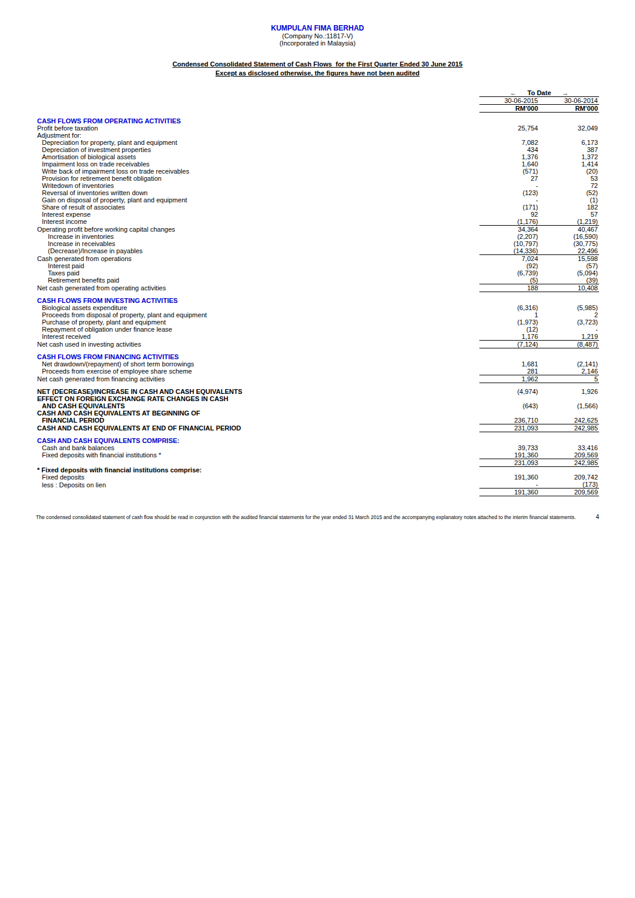KUMPULAN FIMA BERHAD
(Company No.:11817-V)
(Incorporated in Malaysia)
Condensed Consolidated Statement of Cash Flows for the First Quarter Ended 30 June 2015
Except as disclosed otherwise, the figures have not been audited
| | ← To Date → |
| | 30-06-2015 | 30-06-2014 |
| | RM'000 | RM'000 |
| CASH FLOWS FROM OPERATING ACTIVITIES | | |
| Profit before taxation | 25,754 | 32,049 |
| Adjustment for: | | |
| Depreciation for property, plant and equipment | 7,082 | 6,173 |
| Depreciation of investment properties | 434 | 387 |
| Amortisation of biological assets | 1,376 | 1,372 |
| Impairment loss on trade receivables | 1,640 | 1,414 |
| Write back of impairment loss on trade receivables | (571) | (20) |
| Provision for retirement benefit obligation | 27 | 53 |
| Writedown of inventories | - | 72 |
| Reversal of inventories written down | (123) | (52) |
| Gain on disposal of property, plant and equipment | - | (1) |
| Share of result of associates | (171) | 182 |
| Interest expense | 92 | 57 |
| Interest income | (1,176) | (1,219) |
| Operating profit before working capital changes | 34,364 | 40,467 |
| Increase in inventories | (2,207) | (16,590) |
| Increase in receivables | (10,797) | (30,775) |
| (Decrease)/Increase in payables | (14,336) | 22,496 |
| Cash generated from operations | 7,024 | 15,598 |
| Interest paid | (92) | (57) |
| Taxes paid | (6,739) | (5,094) |
| Retirement benefits paid | (5) | (39) |
| Net cash generated from operating activities | 188 | 10,408 |
| CASH FLOWS FROM INVESTING ACTIVITIES | | |
| Biological assets expenditure | (6,316) | (5,985) |
| Proceeds from disposal of property, plant and equipment | 1 | 2 |
| Purchase of property, plant and equipment | (1,973) | (3,723) |
| Repayment of obligation under finance lease | (12) | - |
| Interest received | 1,176 | 1,219 |
| Net cash used in investing activities | (7,124) | (8,487) |
| CASH FLOWS FROM FINANCING ACTIVITIES | | |
| Net drawdown/(repayment) of short term borrowings | 1,681 | (2,141) |
| Proceeds from exercise of employee share scheme | 281 | 2,146 |
| Net cash generated from financing activities | 1,962 | 5 |
| NET (DECREASE)/INCREASE IN CASH AND CASH EQUIVALENTS | (4,974) | 1,926 |
| EFFECT ON FOREIGN EXCHANGE RATE CHANGES IN CASH | | |
| AND CASH EQUIVALENTS | (643) | (1,566) |
| CASH AND CASH EQUIVALENTS AT BEGINNING OF | | |
| FINANCIAL PERIOD | 236,710 | 242,625 |
| CASH AND CASH EQUIVALENTS AT END OF FINANCIAL PERIOD | 231,093 | 242,985 |
| CASH AND CASH EQUIVALENTS COMPRISE: | | |
| Cash and bank balances | 39,733 | 33,416 |
| Fixed deposits with financial institutions * | 191,360 | 209,569 |
| | 231,093 | 242,985 |
| * Fixed deposits with financial institutions comprise: | | |
| Fixed deposits | 191,360 | 209,742 |
| less : Deposits on lien | - | (173) |
| | 191,360 | 209,569 |
The condensed consolidated statement of cash flow should be read in conjunction with the audited financial statements for the year ended 31 March 2015 and the accompanying explanatory notes attached to the interim financial statements. 4